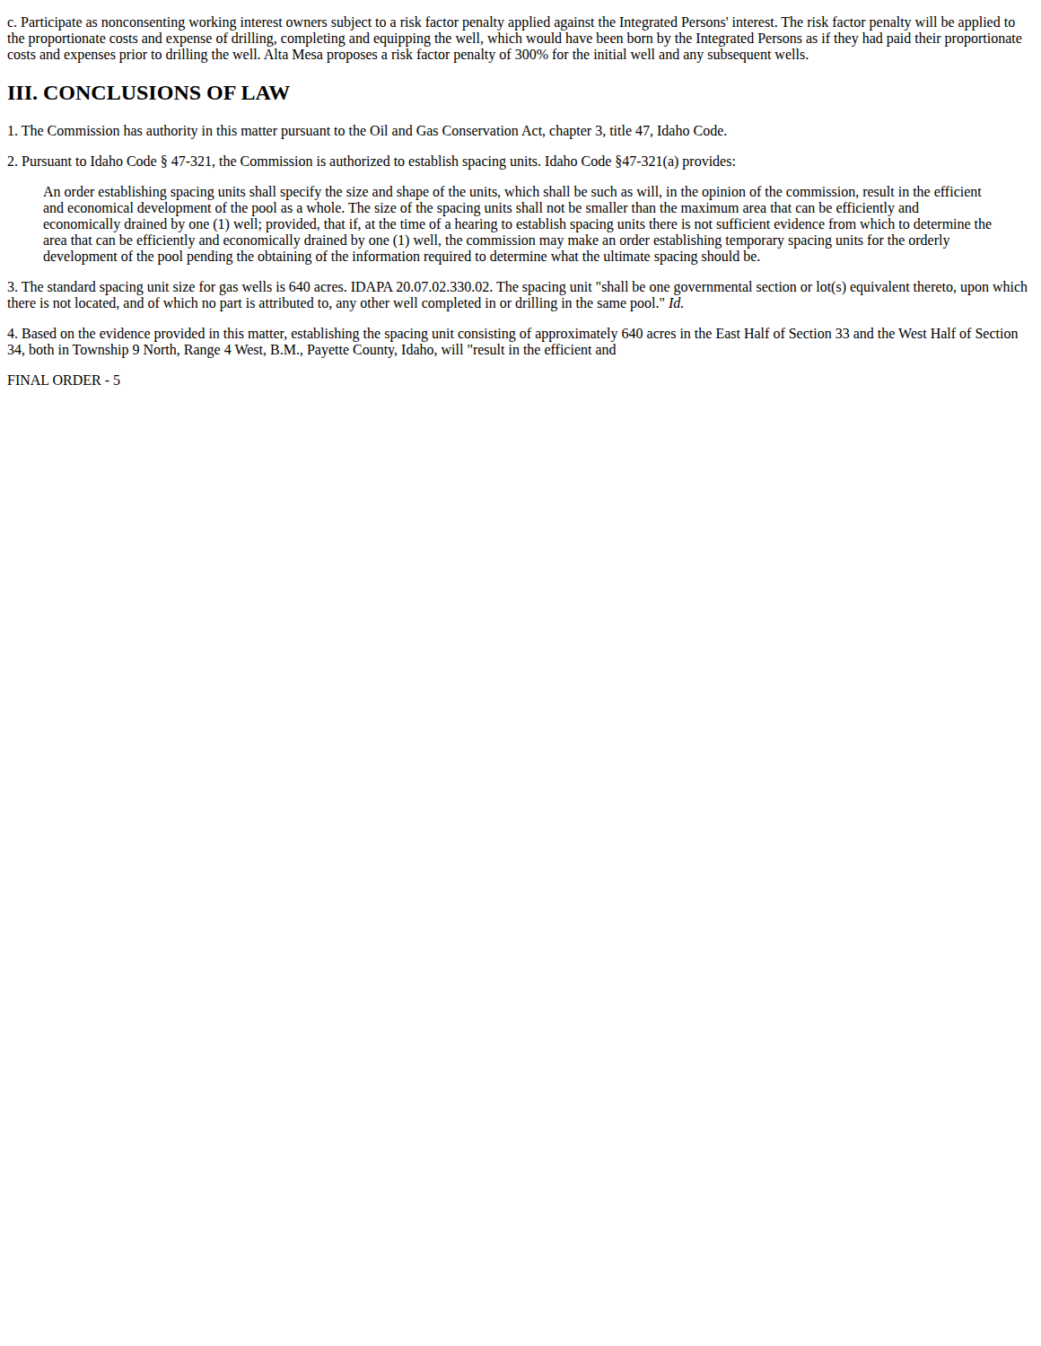c. Participate as nonconsenting working interest owners subject to a risk factor penalty applied against the Integrated Persons' interest. The risk factor penalty will be applied to the proportionate costs and expense of drilling, completing and equipping the well, which would have been born by the Integrated Persons as if they had paid their proportionate costs and expenses prior to drilling the well. Alta Mesa proposes a risk factor penalty of 300% for the initial well and any subsequent wells.
III. CONCLUSIONS OF LAW
1. The Commission has authority in this matter pursuant to the Oil and Gas Conservation Act, chapter 3, title 47, Idaho Code.
2. Pursuant to Idaho Code § 47-321, the Commission is authorized to establish spacing units. Idaho Code §47-321(a) provides:
An order establishing spacing units shall specify the size and shape of the units, which shall be such as will, in the opinion of the commission, result in the efficient and economical development of the pool as a whole. The size of the spacing units shall not be smaller than the maximum area that can be efficiently and economically drained by one (1) well; provided, that if, at the time of a hearing to establish spacing units there is not sufficient evidence from which to determine the area that can be efficiently and economically drained by one (1) well, the commission may make an order establishing temporary spacing units for the orderly development of the pool pending the obtaining of the information required to determine what the ultimate spacing should be.
3. The standard spacing unit size for gas wells is 640 acres. IDAPA 20.07.02.330.02. The spacing unit "shall be one governmental section or lot(s) equivalent thereto, upon which there is not located, and of which no part is attributed to, any other well completed in or drilling in the same pool." Id.
4. Based on the evidence provided in this matter, establishing the spacing unit consisting of approximately 640 acres in the East Half of Section 33 and the West Half of Section 34, both in Township 9 North, Range 4 West, B.M., Payette County, Idaho, will "result in the efficient and
FINAL ORDER - 5